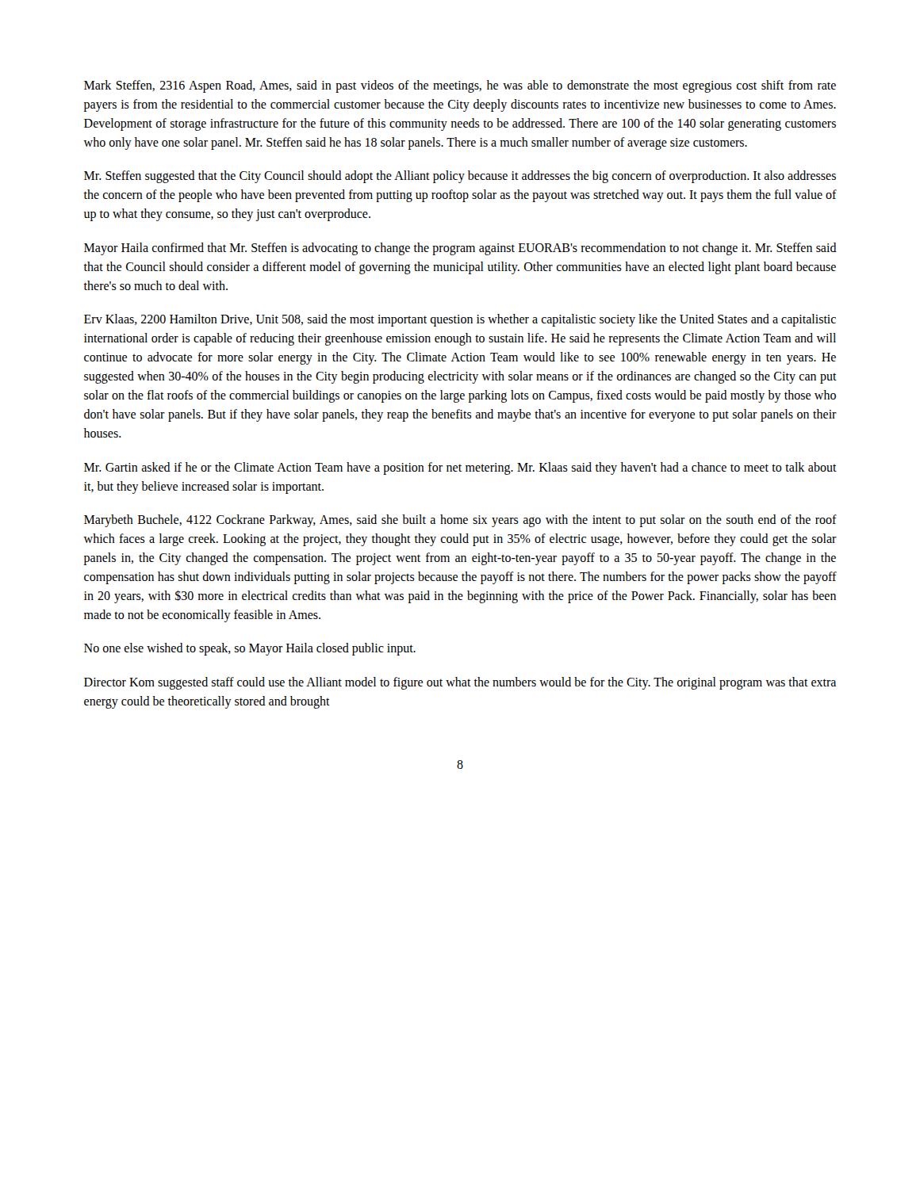Mark Steffen, 2316 Aspen Road, Ames, said in past videos of the meetings, he was able to demonstrate the most egregious cost shift from rate payers is from the residential to the commercial customer because the City deeply discounts rates to incentivize new businesses to come to Ames. Development of storage infrastructure for the future of this community needs to be addressed. There are 100 of the 140 solar generating customers who only have one solar panel. Mr. Steffen said he has 18 solar panels. There is a much smaller number of average size customers.
Mr. Steffen suggested that the City Council should adopt the Alliant policy because it addresses the big concern of overproduction. It also addresses the concern of the people who have been prevented from putting up rooftop solar as the payout was stretched way out. It pays them the full value of up to what they consume, so they just can't overproduce.
Mayor Haila confirmed that Mr. Steffen is advocating to change the program against EUORAB's recommendation to not change it. Mr. Steffen said that the Council should consider a different model of governing the municipal utility. Other communities have an elected light plant board because there's so much to deal with.
Erv Klaas, 2200 Hamilton Drive, Unit 508, said the most important question is whether a capitalistic society like the United States and a capitalistic international order is capable of reducing their greenhouse emission enough to sustain life. He said he represents the Climate Action Team and will continue to advocate for more solar energy in the City. The Climate Action Team would like to see 100% renewable energy in ten years. He suggested when 30-40% of the houses in the City begin producing electricity with solar means or if the ordinances are changed so the City can put solar on the flat roofs of the commercial buildings or canopies on the large parking lots on Campus, fixed costs would be paid mostly by those who don't have solar panels. But if they have solar panels, they reap the benefits and maybe that's an incentive for everyone to put solar panels on their houses.
Mr. Gartin asked if he or the Climate Action Team have a position for net metering. Mr. Klaas said they haven't had a chance to meet to talk about it, but they believe increased solar is important.
Marybeth Buchele, 4122 Cockrane Parkway, Ames, said she built a home six years ago with the intent to put solar on the south end of the roof which faces a large creek. Looking at the project, they thought they could put in 35% of electric usage, however, before they could get the solar panels in, the City changed the compensation. The project went from an eight-to-ten-year payoff to a 35 to 50-year payoff. The change in the compensation has shut down individuals putting in solar projects because the payoff is not there. The numbers for the power packs show the payoff in 20 years, with $30 more in electrical credits than what was paid in the beginning with the price of the Power Pack. Financially, solar has been made to not be economically feasible in Ames.
No one else wished to speak, so Mayor Haila closed public input.
Director Kom suggested staff could use the Alliant model to figure out what the numbers would be for the City. The original program was that extra energy could be theoretically stored and brought
8